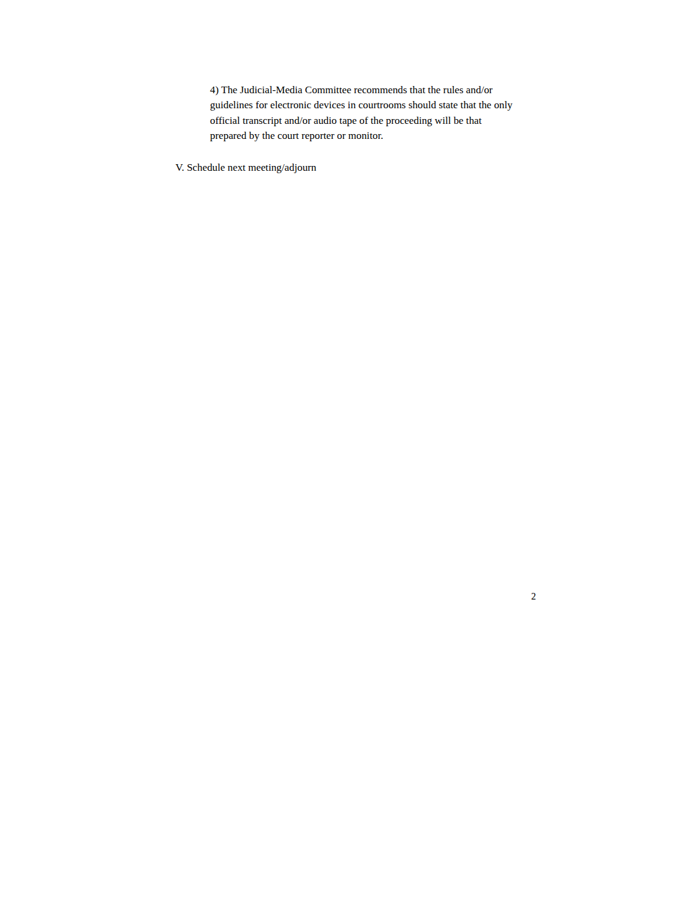4) The Judicial-Media Committee recommends that the rules and/or guidelines for electronic devices in courtrooms should state that the only official transcript and/or audio tape of the proceeding will be that prepared by the court reporter or monitor.
V. Schedule next meeting/adjourn
2